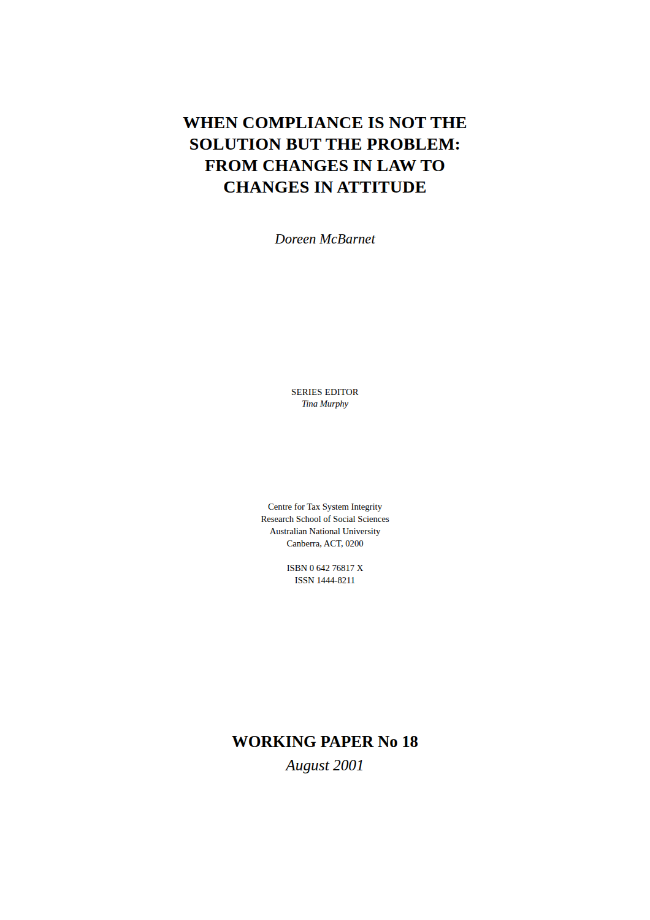WHEN COMPLIANCE IS NOT THE SOLUTION BUT THE PROBLEM: FROM CHANGES IN LAW TO CHANGES IN ATTITUDE
Doreen McBarnet
SERIES EDITOR Tina Murphy
Centre for Tax System Integrity
Research School of Social Sciences
Australian National University
Canberra, ACT, 0200
ISBN 0 642 76817 X
ISSN 1444-8211
WORKING PAPER No 18
August 2001